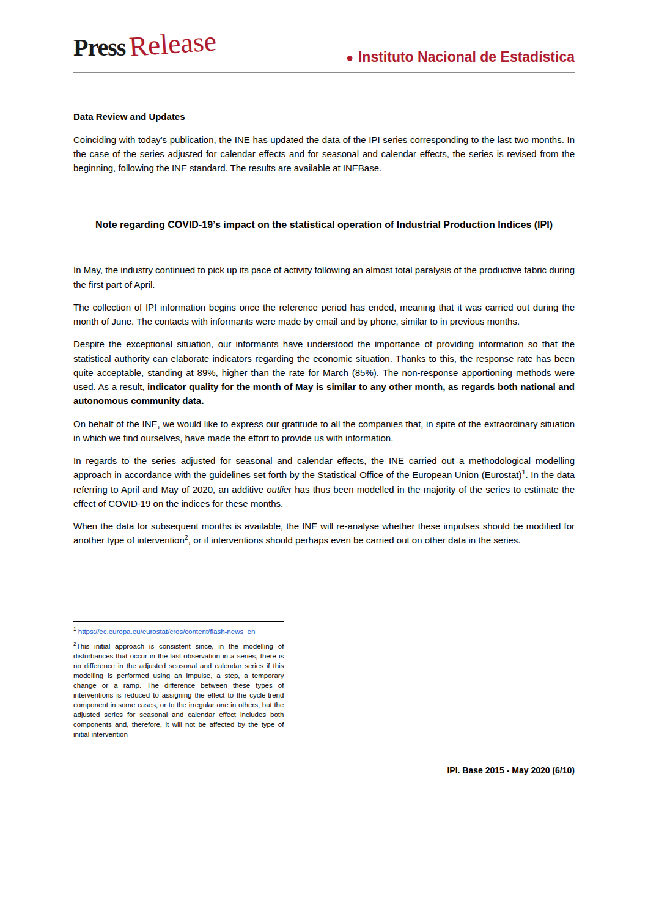Press Release
●Instituto Nacional de Estadística
Data Review and Updates
Coinciding with today's publication, the INE has updated the data of the IPI series corresponding to the last two months. In the case of the series adjusted for calendar effects and for seasonal and calendar effects, the series is revised from the beginning, following the INE standard. The results are available at INEBase.
Note regarding COVID-19’s impact on the statistical operation of Industrial Production Indices (IPI)
In May, the industry continued to pick up its pace of activity following an almost total paralysis of the productive fabric during the first part of April.
The collection of IPI information begins once the reference period has ended, meaning that it was carried out during the month of June. The contacts with informants were made by email and by phone, similar to in previous months.
Despite the exceptional situation, our informants have understood the importance of providing information so that the statistical authority can elaborate indicators regarding the economic situation. Thanks to this, the response rate has been quite acceptable, standing at 89%, higher than the rate for March (85%). The non-response apportioning methods were used. As a result, indicator quality for the month of May is similar to any other month, as regards both national and autonomous community data.
On behalf of the INE, we would like to express our gratitude to all the companies that, in spite of the extraordinary situation in which we find ourselves, have made the effort to provide us with information.
In regards to the series adjusted for seasonal and calendar effects, the INE carried out a methodological modelling approach in accordance with the guidelines set forth by the Statistical Office of the European Union (Eurostat)1. In the data referring to April and May of 2020, an additive outlier has thus been modelled in the majority of the series to estimate the effect of COVID-19 on the indices for these months.
When the data for subsequent months is available, the INE will re-analyse whether these impulses should be modified for another type of intervention2, or if interventions should perhaps even be carried out on other data in the series.
1 https://ec.europa.eu/eurostat/cros/content/flash-news_en
2This initial approach is consistent since, in the modelling of disturbances that occur in the last observation in a series, there is no difference in the adjusted seasonal and calendar series if this modelling is performed using an impulse, a step, a temporary change or a ramp. The difference between these types of interventions is reduced to assigning the effect to the cycle-trend component in some cases, or to the irregular one in others, but the adjusted series for seasonal and calendar effect includes both components and, therefore, it will not be affected by the type of initial intervention
IPI. Base 2015 - May 2020 (6/10)